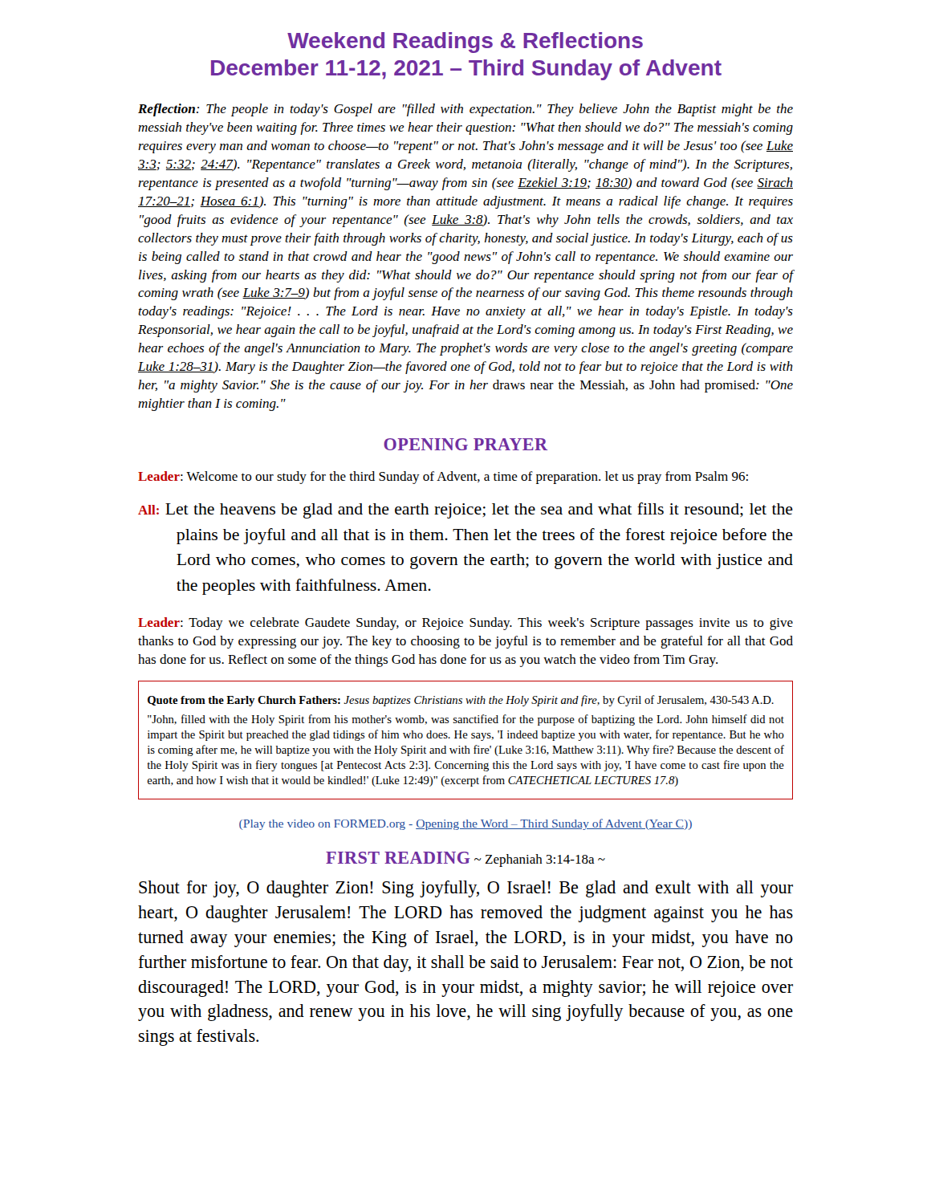Weekend Readings & ReflectionsDecember 11-12, 2021 – Third Sunday of Advent
Reflection: The people in today's Gospel are "filled with expectation." They believe John the Baptist might be the messiah they've been waiting for. Three times we hear their question: "What then should we do?" The messiah's coming requires every man and woman to choose—to "repent" or not. That's John's message and it will be Jesus' too (see Luke 3:3; 5:32; 24:47). "Repentance" translates a Greek word, metanoia (literally, "change of mind"). In the Scriptures, repentance is presented as a twofold "turning"—away from sin (see Ezekiel 3:19; 18:30) and toward God (see Sirach 17:20–21; Hosea 6:1). This "turning" is more than attitude adjustment. It means a radical life change. It requires "good fruits as evidence of your repentance" (see Luke 3:8). That's why John tells the crowds, soldiers, and tax collectors they must prove their faith through works of charity, honesty, and social justice. In today's Liturgy, each of us is being called to stand in that crowd and hear the "good news" of John's call to repentance. We should examine our lives, asking from our hearts as they did: "What should we do?" Our repentance should spring not from our fear of coming wrath (see Luke 3:7–9) but from a joyful sense of the nearness of our saving God. This theme resounds through today's readings: "Rejoice! . . . The Lord is near. Have no anxiety at all," we hear in today's Epistle. In today's Responsorial, we hear again the call to be joyful, unafraid at the Lord's coming among us. In today's First Reading, we hear echoes of the angel's Annunciation to Mary. The prophet's words are very close to the angel's greeting (compare Luke 1:28–31). Mary is the Daughter Zion—the favored one of God, told not to fear but to rejoice that the Lord is with her, "a mighty Savior." She is the cause of our joy. For in her draws near the Messiah, as John had promised: "One mightier than I is coming."
OPENING PRAYER
Leader: Welcome to our study for the third Sunday of Advent, a time of preparation. let us pray from Psalm 96:
All: Let the heavens be glad and the earth rejoice; let the sea and what fills it resound; let the plains be joyful and all that is in them. Then let the trees of the forest rejoice before the Lord who comes, who comes to govern the earth; to govern the world with justice and the peoples with faithfulness. Amen.
Leader: Today we celebrate Gaudete Sunday, or Rejoice Sunday. This week's Scripture passages invite us to give thanks to God by expressing our joy. The key to choosing to be joyful is to remember and be grateful for all that God has done for us. Reflect on some of the things God has done for us as you watch the video from Tim Gray.
Quote from the Early Church Fathers: Jesus baptizes Christians with the Holy Spirit and fire, by Cyril of Jerusalem, 430-543 A.D.
"John, filled with the Holy Spirit from his mother's womb, was sanctified for the purpose of baptizing the Lord. John himself did not impart the Spirit but preached the glad tidings of him who does. He says, 'I indeed baptize you with water, for repentance. But he who is coming after me, he will baptize you with the Holy Spirit and with fire' (Luke 3:16, Matthew 3:11). Why fire? Because the descent of the Holy Spirit was in fiery tongues [at Pentecost Acts 2:3]. Concerning this the Lord says with joy, 'I have come to cast fire upon the earth, and how I wish that it would be kindled!' (Luke 12:49)" (excerpt from CATECHETICAL LECTURES 17.8)
(Play the video on FORMED.org - Opening the Word – Third Sunday of Advent (Year C))
FIRST READING ~ Zephaniah 3:14-18a ~
Shout for joy, O daughter Zion! Sing joyfully, O Israel! Be glad and exult with all your heart, O daughter Jerusalem! The LORD has removed the judgment against you he has turned away your enemies; the King of Israel, the LORD, is in your midst, you have no further misfortune to fear. On that day, it shall be said to Jerusalem: Fear not, O Zion, be not discouraged! The LORD, your God, is in your midst, a mighty savior; he will rejoice over you with gladness, and renew you in his love, he will sing joyfully because of you, as one sings at festivals.